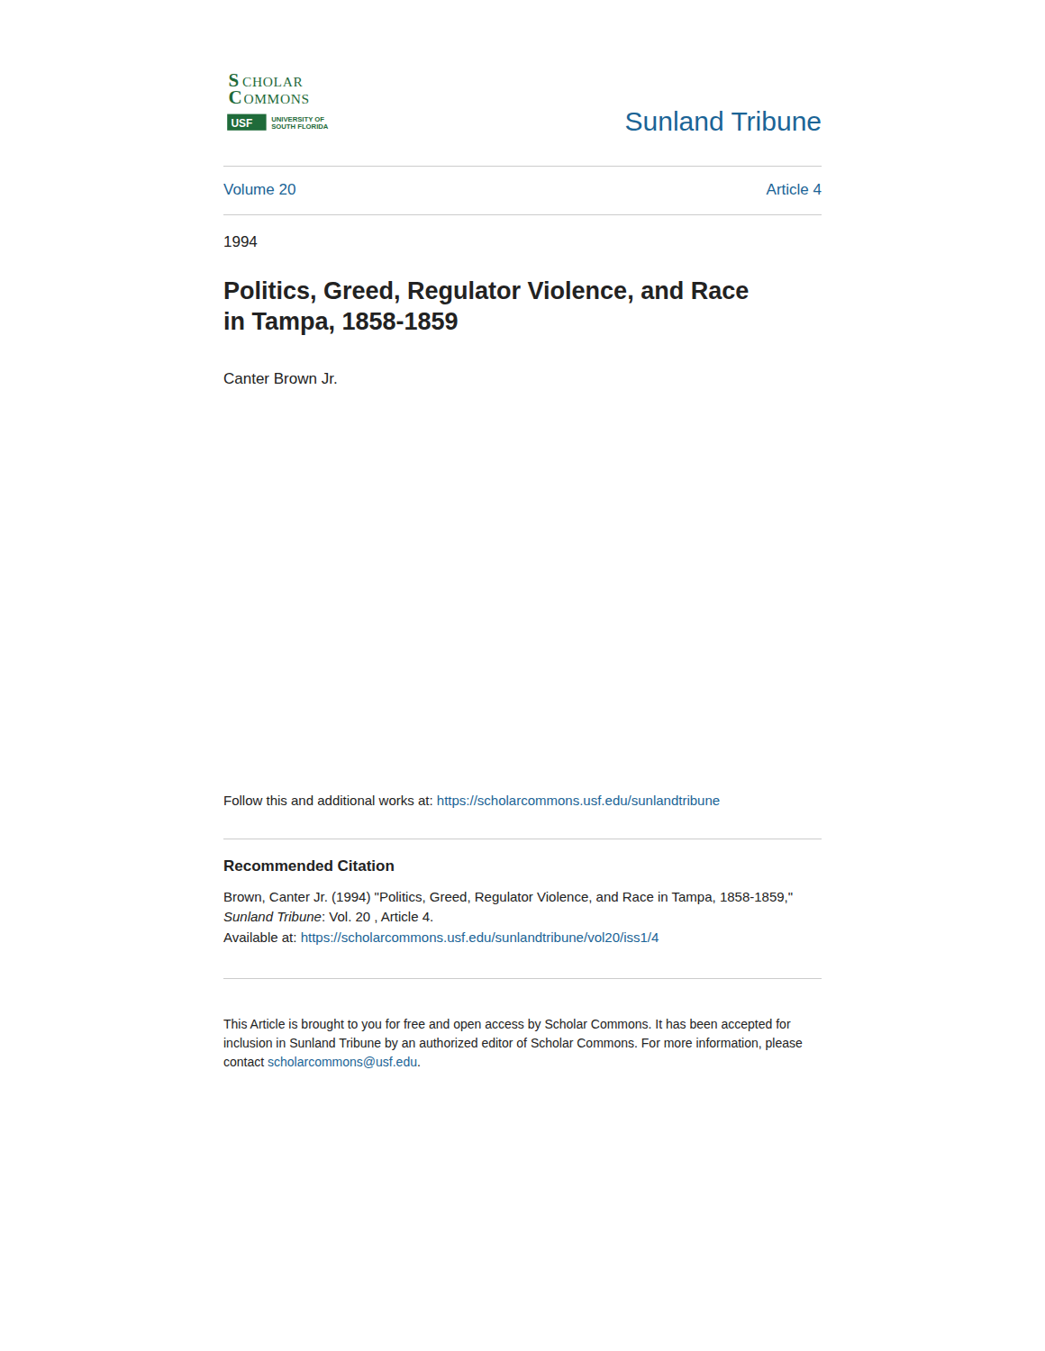S CHOLAR C OMMONS USF UNIVERSITY OF SOUTH FLORIDA
Sunland Tribune
Volume 20
Article 4
1994
Politics, Greed, Regulator Violence, and Race in Tampa, 1858-1859
Canter Brown Jr.
Follow this and additional works at: https://scholarcommons.usf.edu/sunlandtribune
Recommended Citation
Brown, Canter Jr. (1994) "Politics, Greed, Regulator Violence, and Race in Tampa, 1858-1859," Sunland Tribune: Vol. 20 , Article 4.
Available at: https://scholarcommons.usf.edu/sunlandtribune/vol20/iss1/4
This Article is brought to you for free and open access by Scholar Commons. It has been accepted for inclusion in Sunland Tribune by an authorized editor of Scholar Commons. For more information, please contact scholarcommons@usf.edu.